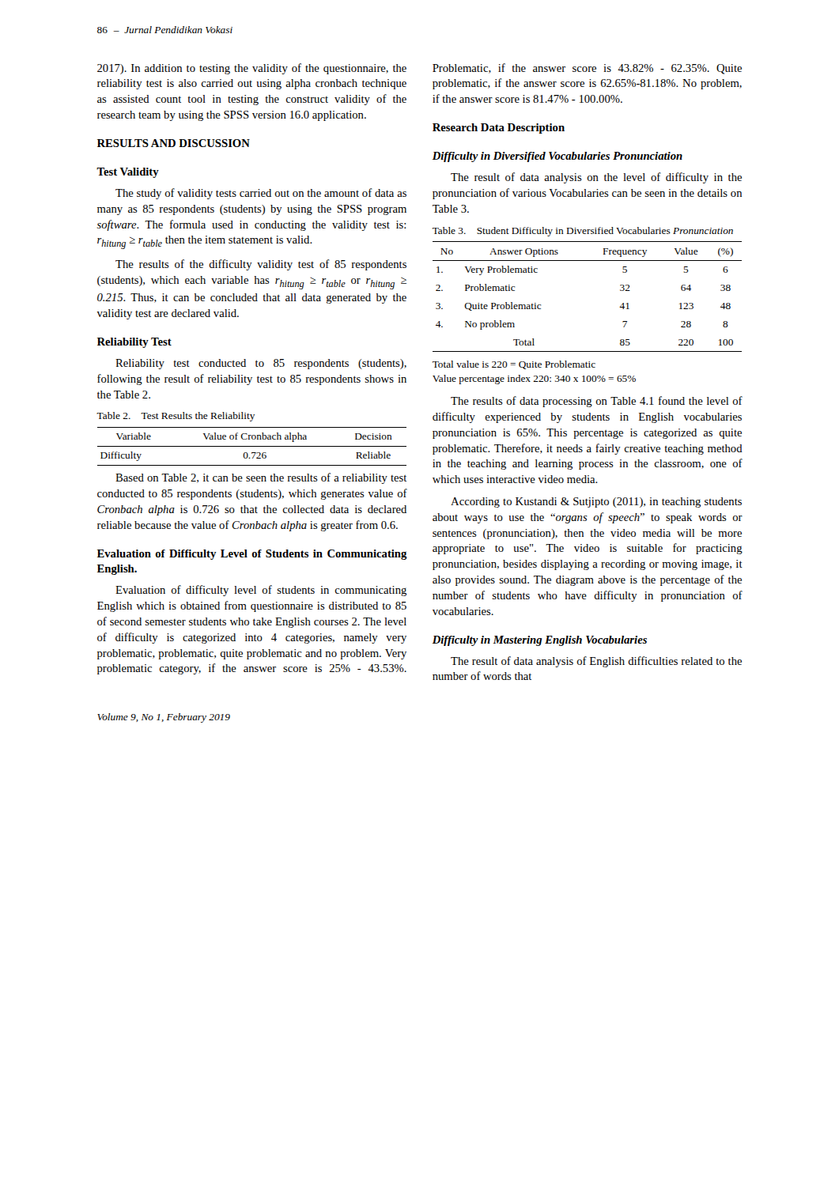86– Jurnal Pendidikan Vokasi
2017). In addition to testing the validity of the questionnaire, the reliability test is also carried out using alpha cronbach technique as assisted count tool in testing the construct validity of the research team by using the SPSS version 16.0 application.
RESULTS AND DISCUSSION
Test Validity
The study of validity tests carried out on the amount of data as many as 85 respondents (students) by using the SPSS program software. The formula used in conducting the validity test is: rhitung ≥ rtable then the item statement is valid.
The results of the difficulty validity test of 85 respondents (students), which each variable has rhitung ≥ rtable or rhitung ≥ 0.215. Thus, it can be concluded that all data generated by the validity test are declared valid.
Reliability Test
Reliability test conducted to 85 respondents (students), following the result of reliability test to 85 respondents shows in the Table 2.
Table 2. Test Results the Reliability
| Variable | Value of Cronbach alpha | Decision |
| --- | --- | --- |
| Difficulty | 0.726 | Reliable |
Based on Table 2, it can be seen the results of a reliability test conducted to 85 respondents (students), which generates value of Cronbach alpha is 0.726 so that the collected data is declared reliable because the value of Cronbach alpha is greater from 0.6.
Evaluation of Difficulty Level of Students in Communicating English.
Evaluation of difficulty level of students in communicating English which is obtained from questionnaire is distributed to 85 of second semester students who take English courses 2. The level of difficulty is categorized into 4 categories, namely very problematic, problematic, quite problematic and no problem. Very problematic category, if the answer score is 25% - 43.53%. Problematic, if the answer score is 43.82% - 62.35%. Quite problematic, if the answer score is 62.65%-81.18%. No problem, if the answer score is 81.47% - 100.00%.
Research Data Description
Difficulty in Diversified Vocabularies Pronunciation
The result of data analysis on the level of difficulty in the pronunciation of various Vocabularies can be seen in the details on Table 3.
Table 3. Student Difficulty in Diversified Vocabularies Pronunciation
| No | Answer Options | Frequency | Value | (%) |
| --- | --- | --- | --- | --- |
| 1. | Very Problematic | 5 | 5 | 6 |
| 2. | Problematic | 32 | 64 | 38 |
| 3. | Quite Problematic | 41 | 123 | 48 |
| 4. | No problem | 7 | 28 | 8 |
| | Total | 85 | 220 | 100 |
Total value is 220 = Quite Problematic
Value percentage index 220: 340 x 100% = 65%
The results of data processing on Table 4.1 found the level of difficulty experienced by students in English vocabularies pronunciation is 65%. This percentage is categorized as quite problematic. Therefore, it needs a fairly creative teaching method in the teaching and learning process in the classroom, one of which uses interactive video media.
According to Kustandi & Sutjipto (2011), in teaching students about ways to use the “organs of speech” to speak words or sentences (pronunciation), then the video media will be more appropriate to use". The video is suitable for practicing pronunciation, besides displaying a recording or moving image, it also provides sound. The diagram above is the percentage of the number of students who have difficulty in pronunciation of vocabularies.
Difficulty in Mastering English Vocabularies
The result of data analysis of English difficulties related to the number of words that
Volume 9, No 1, February 2019